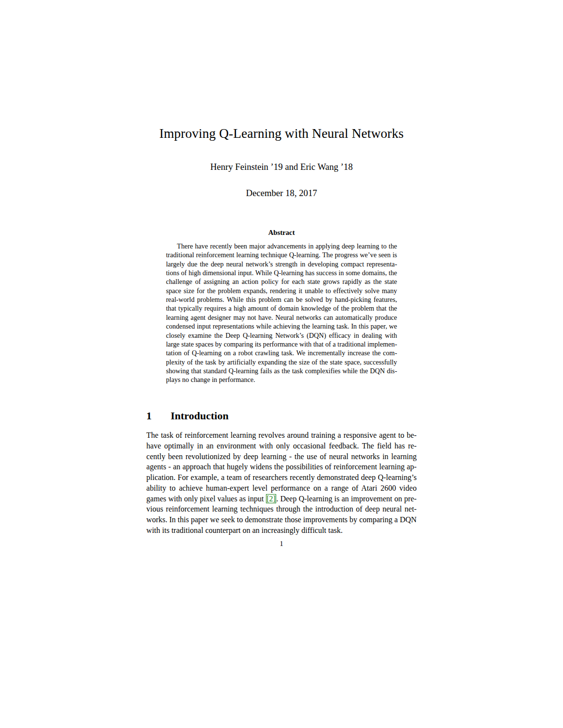Improving Q-Learning with Neural Networks
Henry Feinstein ’19 and Eric Wang ’18
December 18, 2017
Abstract
There have recently been major advancements in applying deep learning to the traditional reinforcement learning technique Q-learning. The progress we’ve seen is largely due the deep neural network’s strength in developing compact representations of high dimensional input. While Q-learning has success in some domains, the challenge of assigning an action policy for each state grows rapidly as the state space size for the problem expands, rendering it unable to effectively solve many real-world problems. While this problem can be solved by hand-picking features, that typically requires a high amount of domain knowledge of the problem that the learning agent designer may not have. Neural networks can automatically produce condensed input representations while achieving the learning task. In this paper, we closely examine the Deep Q-learning Network’s (DQN) efficacy in dealing with large state spaces by comparing its performance with that of a traditional implementation of Q-learning on a robot crawling task. We incrementally increase the complexity of the task by artificially expanding the size of the state space, successfully showing that standard Q-learning fails as the task complexifies while the DQN displays no change in performance.
1 Introduction
The task of reinforcement learning revolves around training a responsive agent to behave optimally in an environment with only occasional feedback. The field has recently been revolutionized by deep learning - the use of neural networks in learning agents - an approach that hugely widens the possibilities of reinforcement learning application. For example, a team of researchers recently demonstrated deep Q-learning’s ability to achieve human-expert level performance on a range of Atari 2600 video games with only pixel values as input [2]. Deep Q-learning is an improvement on previous reinforcement learning techniques through the introduction of deep neural networks. In this paper we seek to demonstrate those improvements by comparing a DQN with its traditional counterpart on an increasingly difficult task.
1